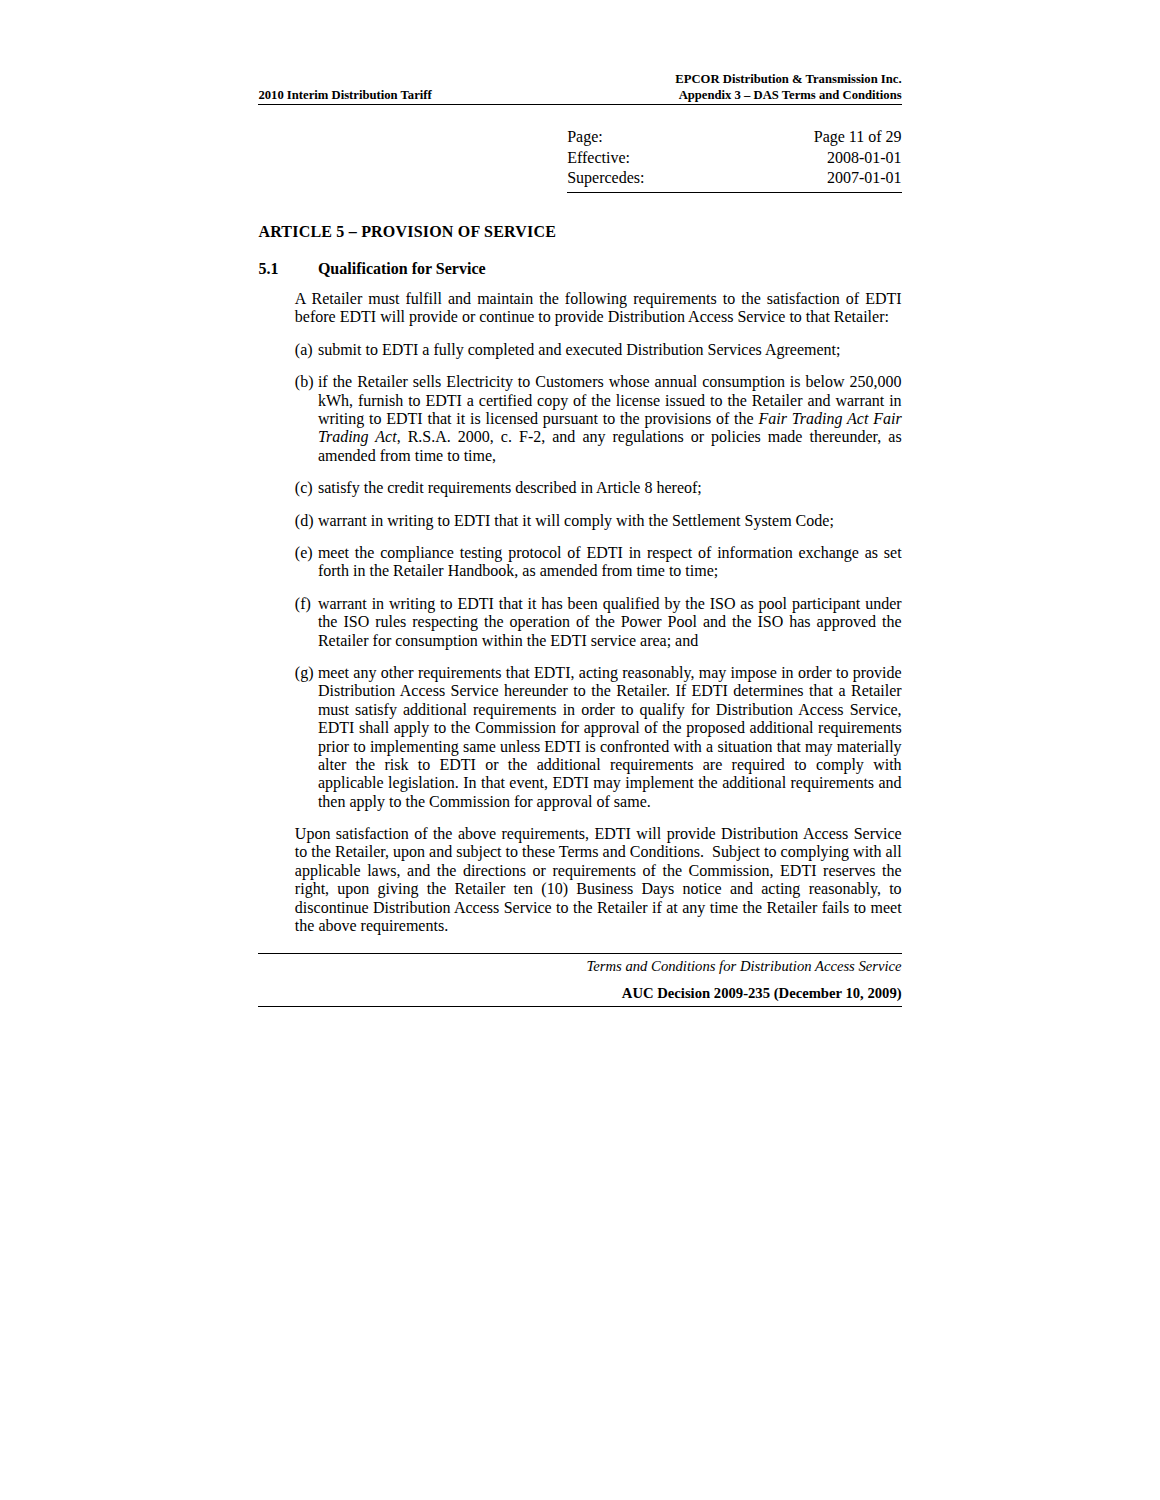| | EPCOR Distribution & Transmission Inc. |
| 2010 Interim Distribution Tariff | Appendix 3 – DAS Terms and Conditions |
| Page: | Page 11 of 29 |
| Effective: | 2008-01-01 |
| Supercedes: | 2007-01-01 |
ARTICLE 5 – PROVISION OF SERVICE
5.1
Qualification for Service
A Retailer must fulfill and maintain the following requirements to the satisfaction of EDTI before EDTI will provide or continue to provide Distribution Access Service to that Retailer:
(a) submit to EDTI a fully completed and executed Distribution Services Agreement;
(b) if the Retailer sells Electricity to Customers whose annual consumption is below 250,000 kWh, furnish to EDTI a certified copy of the license issued to the Retailer and warrant in writing to EDTI that it is licensed pursuant to the provisions of the Fair Trading Act Fair Trading Act, R.S.A. 2000, c. F-2, and any regulations or policies made thereunder, as amended from time to time,
(c) satisfy the credit requirements described in Article 8 hereof;
(d) warrant in writing to EDTI that it will comply with the Settlement System Code;
(e) meet the compliance testing protocol of EDTI in respect of information exchange as set forth in the Retailer Handbook, as amended from time to time;
(f) warrant in writing to EDTI that it has been qualified by the ISO as pool participant under the ISO rules respecting the operation of the Power Pool and the ISO has approved the Retailer for consumption within the EDTI service area; and
(g) meet any other requirements that EDTI, acting reasonably, may impose in order to provide Distribution Access Service hereunder to the Retailer. If EDTI determines that a Retailer must satisfy additional requirements in order to qualify for Distribution Access Service, EDTI shall apply to the Commission for approval of the proposed additional requirements prior to implementing same unless EDTI is confronted with a situation that may materially alter the risk to EDTI or the additional requirements are required to comply with applicable legislation. In that event, EDTI may implement the additional requirements and then apply to the Commission for approval of same.
Upon satisfaction of the above requirements, EDTI will provide Distribution Access Service to the Retailer, upon and subject to these Terms and Conditions. Subject to complying with all applicable laws, and the directions or requirements of the Commission, EDTI reserves the right, upon giving the Retailer ten (10) Business Days notice and acting reasonably, to discontinue Distribution Access Service to the Retailer if at any time the Retailer fails to meet the above requirements.
Terms and Conditions for Distribution Access Service
AUC Decision 2009-235 (December 10, 2009)